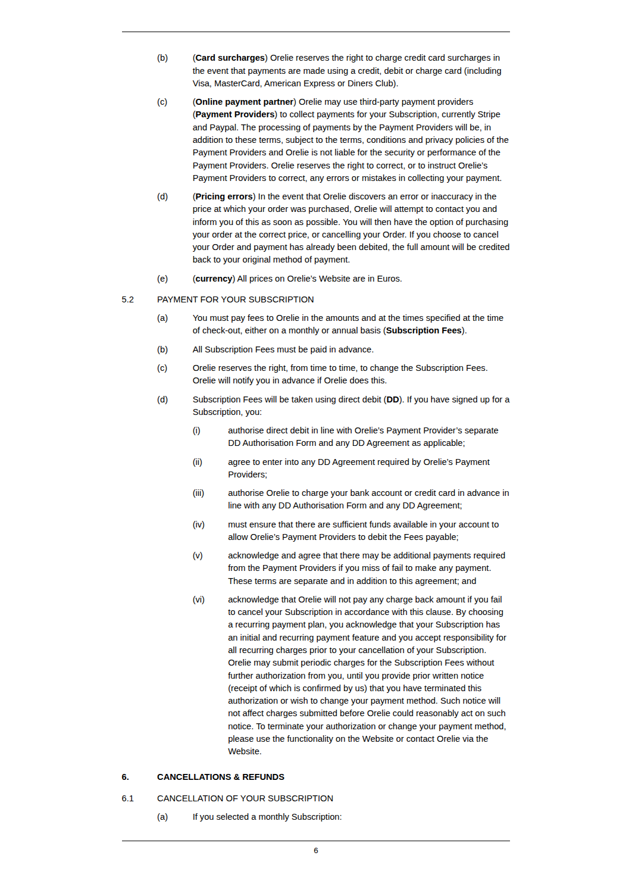(b)
(Card surcharges) Orelie reserves the right to charge credit card surcharges in the event that payments are made using a credit, debit or charge card (including Visa, MasterCard, American Express or Diners Club).
(c)
(Online payment partner) Orelie may use third-party payment providers (Payment Providers) to collect payments for your Subscription, currently Stripe and Paypal. The processing of payments by the Payment Providers will be, in addition to these terms, subject to the terms, conditions and privacy policies of the Payment Providers and Orelie is not liable for the security or performance of the Payment Providers. Orelie reserves the right to correct, or to instruct Orelie’s Payment Providers to correct, any errors or mistakes in collecting your payment.
(d)
(Pricing errors) In the event that Orelie discovers an error or inaccuracy in the price at which your order was purchased, Orelie will attempt to contact you and inform you of this as soon as possible. You will then have the option of purchasing your order at the correct price, or cancelling your Order. If you choose to cancel your Order and payment has already been debited, the full amount will be credited back to your original method of payment.
(e)
(currency) All prices on Orelie’s Website are in Euros.
5.2
PAYMENT FOR YOUR SUBSCRIPTION
(a)
You must pay fees to Orelie in the amounts and at the times specified at the time of check-out, either on a monthly or annual basis (Subscription Fees).
(b)
All Subscription Fees must be paid in advance.
(c)
Orelie reserves the right, from time to time, to change the Subscription Fees. Orelie will notify you in advance if Orelie does this.
(d)
Subscription Fees will be taken using direct debit (DD). If you have signed up for a Subscription, you:
(i)
authorise direct debit in line with Orelie’s Payment Provider’s separate DD Authorisation Form and any DD Agreement as applicable;
(ii)
agree to enter into any DD Agreement required by Orelie’s Payment Providers;
(iii)
authorise Orelie to charge your bank account or credit card in advance in line with any DD Authorisation Form and any DD Agreement;
(iv)
must ensure that there are sufficient funds available in your account to allow Orelie’s Payment Providers to debit the Fees payable;
(v)
acknowledge and agree that there may be additional payments required from the Payment Providers if you miss of fail to make any payment. These terms are separate and in addition to this agreement; and
(vi)
acknowledge that Orelie will not pay any charge back amount if you fail to cancel your Subscription in accordance with this clause. By choosing a recurring payment plan, you acknowledge that your Subscription has an initial and recurring payment feature and you accept responsibility for all recurring charges prior to your cancellation of your Subscription. Orelie may submit periodic charges for the Subscription Fees without further authorization from you, until you provide prior written notice (receipt of which is confirmed by us) that you have terminated this authorization or wish to change your payment method. Such notice will not affect charges submitted before Orelie could reasonably act on such notice. To terminate your authorization or change your payment method, please use the functionality on the Website or contact Orelie via the Website.
6.
CANCELLATIONS & REFUNDS
6.1
CANCELLATION OF YOUR SUBSCRIPTION
(a)
If you selected a monthly Subscription:
6